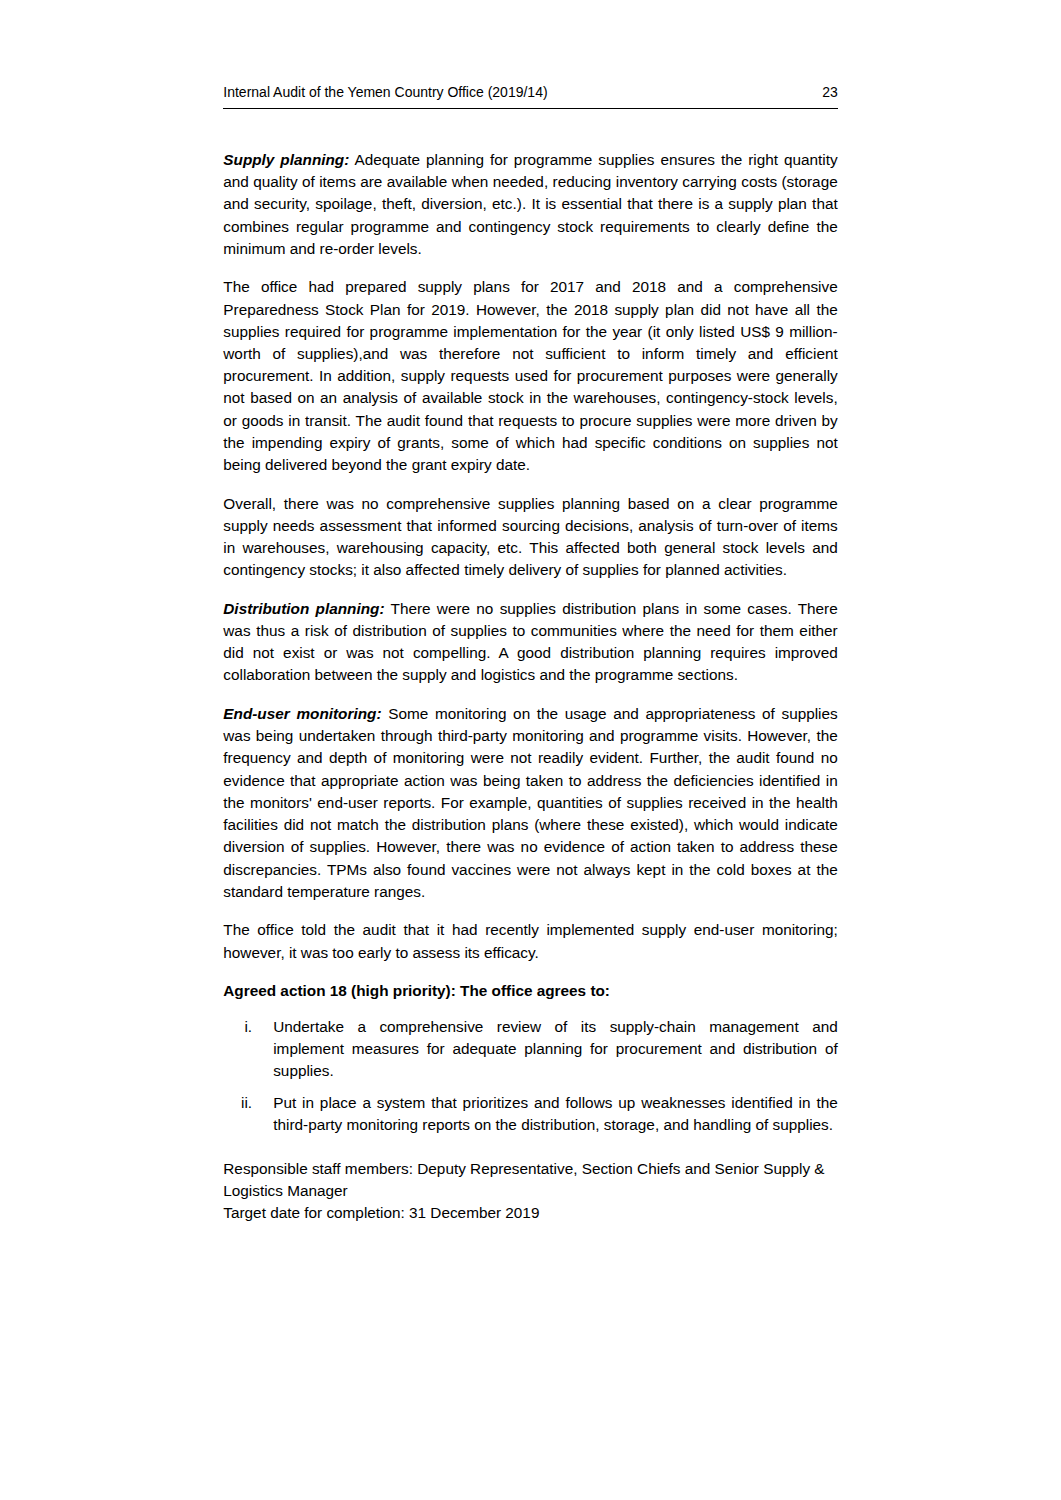Internal Audit of the Yemen Country Office (2019/14) 23
Supply planning: Adequate planning for programme supplies ensures the right quantity and quality of items are available when needed, reducing inventory carrying costs (storage and security, spoilage, theft, diversion, etc.). It is essential that there is a supply plan that combines regular programme and contingency stock requirements to clearly define the minimum and re-order levels.
The office had prepared supply plans for 2017 and 2018 and a comprehensive Preparedness Stock Plan for 2019. However, the 2018 supply plan did not have all the supplies required for programme implementation for the year (it only listed US$ 9 million-worth of supplies),and was therefore not sufficient to inform timely and efficient procurement. In addition, supply requests used for procurement purposes were generally not based on an analysis of available stock in the warehouses, contingency-stock levels, or goods in transit. The audit found that requests to procure supplies were more driven by the impending expiry of grants, some of which had specific conditions on supplies not being delivered beyond the grant expiry date.
Overall, there was no comprehensive supplies planning based on a clear programme supply needs assessment that informed sourcing decisions, analysis of turn-over of items in warehouses, warehousing capacity, etc. This affected both general stock levels and contingency stocks; it also affected timely delivery of supplies for planned activities.
Distribution planning: There were no supplies distribution plans in some cases. There was thus a risk of distribution of supplies to communities where the need for them either did not exist or was not compelling. A good distribution planning requires improved collaboration between the supply and logistics and the programme sections.
End-user monitoring: Some monitoring on the usage and appropriateness of supplies was being undertaken through third-party monitoring and programme visits. However, the frequency and depth of monitoring were not readily evident. Further, the audit found no evidence that appropriate action was being taken to address the deficiencies identified in the monitors' end-user reports. For example, quantities of supplies received in the health facilities did not match the distribution plans (where these existed), which would indicate diversion of supplies. However, there was no evidence of action taken to address these discrepancies. TPMs also found vaccines were not always kept in the cold boxes at the standard temperature ranges.
The office told the audit that it had recently implemented supply end-user monitoring; however, it was too early to assess its efficacy.
Agreed action 18 (high priority): The office agrees to:
i. Undertake a comprehensive review of its supply-chain management and implement measures for adequate planning for procurement and distribution of supplies.
ii. Put in place a system that prioritizes and follows up weaknesses identified in the third-party monitoring reports on the distribution, storage, and handling of supplies.
Responsible staff members: Deputy Representative, Section Chiefs and Senior Supply & Logistics Manager
Target date for completion: 31 December 2019